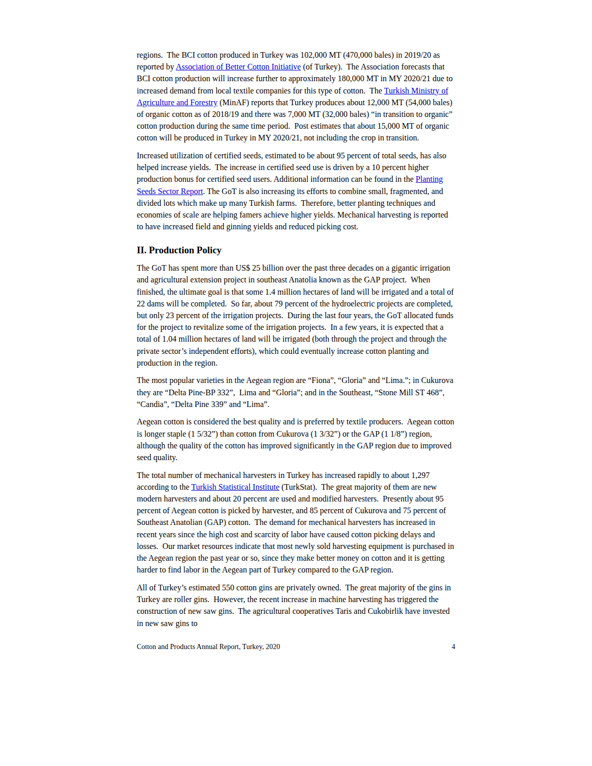regions. The BCI cotton produced in Turkey was 102,000 MT (470,000 bales) in 2019/20 as reported by Association of Better Cotton Initiative (of Turkey). The Association forecasts that BCI cotton production will increase further to approximately 180,000 MT in MY 2020/21 due to increased demand from local textile companies for this type of cotton. The Turkish Ministry of Agriculture and Forestry (MinAF) reports that Turkey produces about 12,000 MT (54,000 bales) of organic cotton as of 2018/19 and there was 7,000 MT (32,000 bales) “in transition to organic” cotton production during the same time period. Post estimates that about 15,000 MT of organic cotton will be produced in Turkey in MY 2020/21, not including the crop in transition.
Increased utilization of certified seeds, estimated to be about 95 percent of total seeds, has also helped increase yields. The increase in certified seed use is driven by a 10 percent higher production bonus for certified seed users. Additional information can be found in the Planting Seeds Sector Report. The GoT is also increasing its efforts to combine small, fragmented, and divided lots which make up many Turkish farms. Therefore, better planting techniques and economies of scale are helping famers achieve higher yields. Mechanical harvesting is reported to have increased field and ginning yields and reduced picking cost.
II. Production Policy
The GoT has spent more than US$ 25 billion over the past three decades on a gigantic irrigation and agricultural extension project in southeast Anatolia known as the GAP project. When finished, the ultimate goal is that some 1.4 million hectares of land will be irrigated and a total of 22 dams will be completed. So far, about 79 percent of the hydroelectric projects are completed, but only 23 percent of the irrigation projects. During the last four years, the GoT allocated funds for the project to revitalize some of the irrigation projects. In a few years, it is expected that a total of 1.04 million hectares of land will be irrigated (both through the project and through the private sector’s independent efforts), which could eventually increase cotton planting and production in the region.
The most popular varieties in the Aegean region are “Fiona”, “Gloria” and “Lima.”; in Cukurova they are “Delta Pine-BP 332”, Lima and “Gloria”; and in the Southeast, “Stone Mill ST 468”, “Candia”, “Delta Pine 339” and “Lima”.
Aegean cotton is considered the best quality and is preferred by textile producers. Aegean cotton is longer staple (1 5/32”) than cotton from Cukurova (1 3/32”) or the GAP (1 1/8”) region, although the quality of the cotton has improved significantly in the GAP region due to improved seed quality.
The total number of mechanical harvesters in Turkey has increased rapidly to about 1,297 according to the Turkish Statistical Institute (TurkStat). The great majority of them are new modern harvesters and about 20 percent are used and modified harvesters. Presently about 95 percent of Aegean cotton is picked by harvester, and 85 percent of Cukurova and 75 percent of Southeast Anatolian (GAP) cotton. The demand for mechanical harvesters has increased in recent years since the high cost and scarcity of labor have caused cotton picking delays and losses. Our market resources indicate that most newly sold harvesting equipment is purchased in the Aegean region the past year or so, since they make better money on cotton and it is getting harder to find labor in the Aegean part of Turkey compared to the GAP region.
All of Turkey’s estimated 550 cotton gins are privately owned. The great majority of the gins in Turkey are roller gins. However, the recent increase in machine harvesting has triggered the construction of new saw gins. The agricultural cooperatives Taris and Cukobirlik have invested in new saw gins to
Cotton and Products Annual Report, Turkey, 2020 4